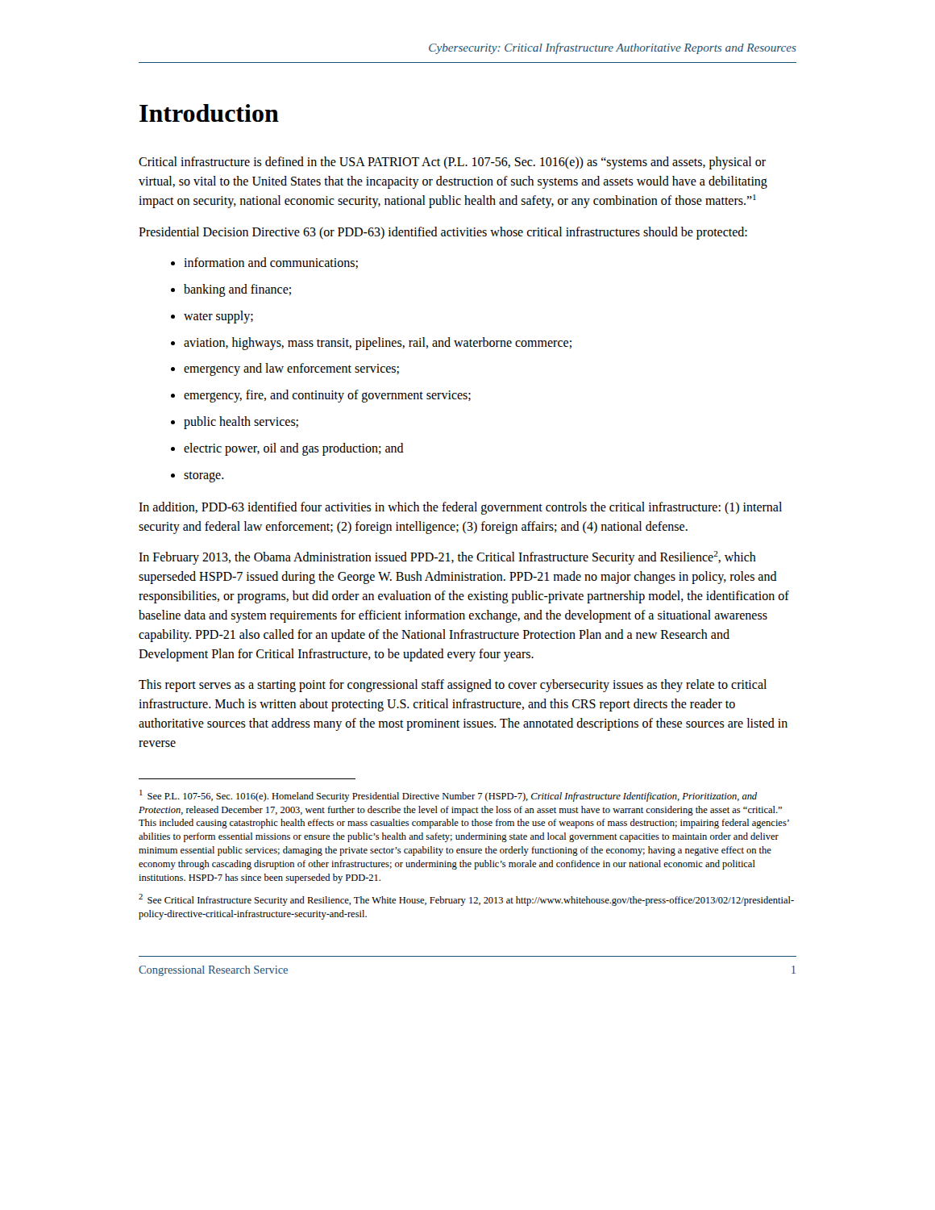Cybersecurity: Critical Infrastructure Authoritative Reports and Resources
Introduction
Critical infrastructure is defined in the USA PATRIOT Act (P.L. 107-56, Sec. 1016(e)) as “systems and assets, physical or virtual, so vital to the United States that the incapacity or destruction of such systems and assets would have a debilitating impact on security, national economic security, national public health and safety, or any combination of those matters.”1
Presidential Decision Directive 63 (or PDD-63) identified activities whose critical infrastructures should be protected:
information and communications;
banking and finance;
water supply;
aviation, highways, mass transit, pipelines, rail, and waterborne commerce;
emergency and law enforcement services;
emergency, fire, and continuity of government services;
public health services;
electric power, oil and gas production; and
storage.
In addition, PDD-63 identified four activities in which the federal government controls the critical infrastructure: (1) internal security and federal law enforcement; (2) foreign intelligence; (3) foreign affairs; and (4) national defense.
In February 2013, the Obama Administration issued PPD-21, the Critical Infrastructure Security and Resilience2, which superseded HSPD-7 issued during the George W. Bush Administration. PPD-21 made no major changes in policy, roles and responsibilities, or programs, but did order an evaluation of the existing public-private partnership model, the identification of baseline data and system requirements for efficient information exchange, and the development of a situational awareness capability. PPD-21 also called for an update of the National Infrastructure Protection Plan and a new Research and Development Plan for Critical Infrastructure, to be updated every four years.
This report serves as a starting point for congressional staff assigned to cover cybersecurity issues as they relate to critical infrastructure. Much is written about protecting U.S. critical infrastructure, and this CRS report directs the reader to authoritative sources that address many of the most prominent issues. The annotated descriptions of these sources are listed in reverse
1 See P.L. 107-56, Sec. 1016(e). Homeland Security Presidential Directive Number 7 (HSPD-7), Critical Infrastructure Identification, Prioritization, and Protection, released December 17, 2003, went further to describe the level of impact the loss of an asset must have to warrant considering the asset as “critical.” This included causing catastrophic health effects or mass casualties comparable to those from the use of weapons of mass destruction; impairing federal agencies’ abilities to perform essential missions or ensure the public’s health and safety; undermining state and local government capacities to maintain order and deliver minimum essential public services; damaging the private sector’s capability to ensure the orderly functioning of the economy; having a negative effect on the economy through cascading disruption of other infrastructures; or undermining the public’s morale and confidence in our national economic and political institutions. HSPD-7 has since been superseded by PDD-21.
2 See Critical Infrastructure Security and Resilience, The White House, February 12, 2013 at http://www.whitehouse.gov/the-press-office/2013/02/12/presidential-policy-directive-critical-infrastructure-security-and-resil.
Congressional Research Service 1